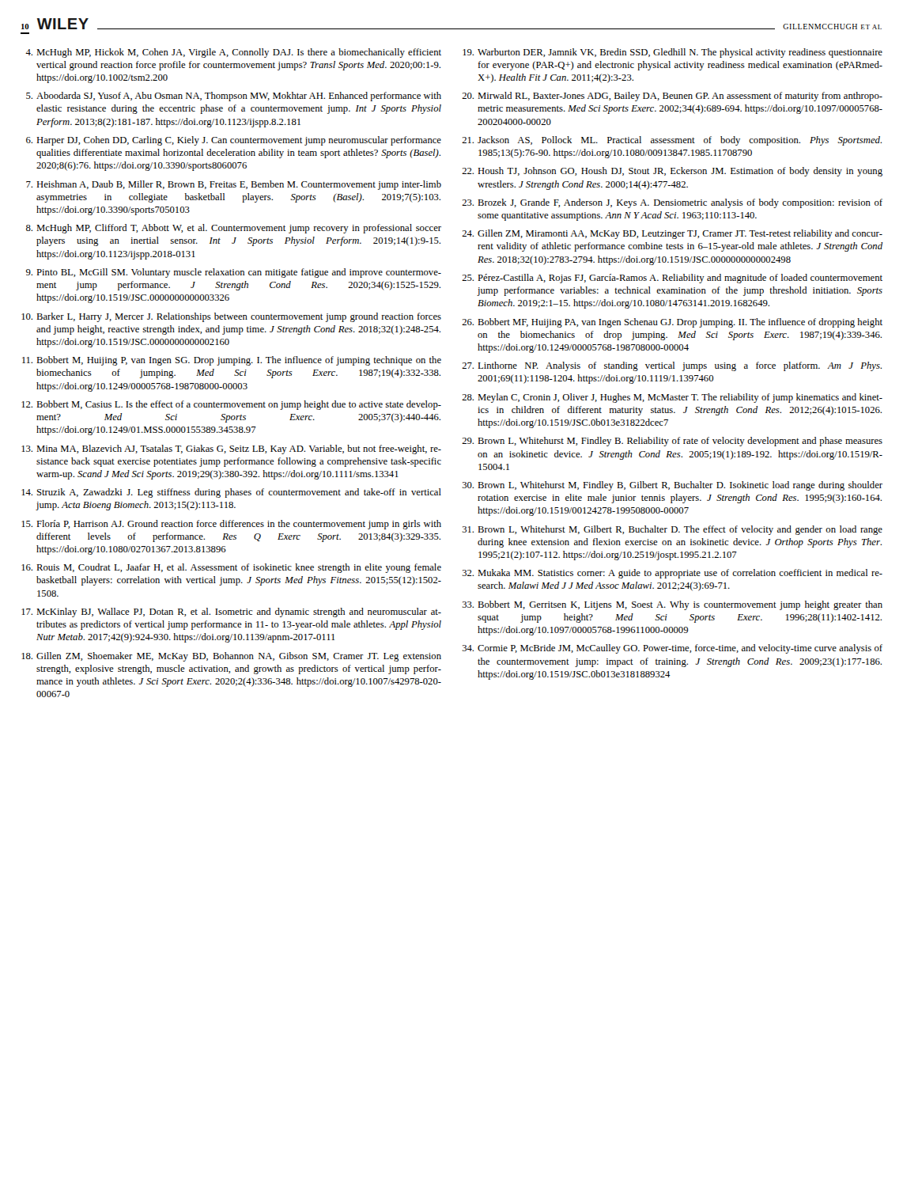10 WILEY GILLENMcCHUGH ET AL
4. McHugh MP, Hickok M, Cohen JA, Virgile A, Connolly DAJ. Is there a biomechanically efficient vertical ground reaction force profile for countermovement jumps? Transl Sports Med. 2020;00:1-9. https://doi.org/10.1002/tsm2.200
5. Aboodarda SJ, Yusof A, Abu Osman NA, Thompson MW, Mokhtar AH. Enhanced performance with elastic resistance during the eccentric phase of a countermovement jump. Int J Sports Physiol Perform. 2013;8(2):181-187. https://doi.org/10.1123/ijspp.8.2.181
6. Harper DJ, Cohen DD, Carling C, Kiely J. Can countermovement jump neuromuscular performance qualities differentiate maximal horizontal deceleration ability in team sport athletes? Sports (Basel). 2020;8(6):76. https://doi.org/10.3390/sports8060076
7. Heishman A, Daub B, Miller R, Brown B, Freitas E, Bemben M. Countermovement jump inter-limb asymmetries in collegiate basketball players. Sports (Basel). 2019;7(5):103. https://doi.org/10.3390/sports7050103
8. McHugh MP, Clifford T, Abbott W, et al. Countermovement jump recovery in professional soccer players using an inertial sensor. Int J Sports Physiol Perform. 2019;14(1):9-15. https://doi.org/10.1123/ijspp.2018-0131
9. Pinto BL, McGill SM. Voluntary muscle relaxation can mitigate fatigue and improve countermovement jump performance. J Strength Cond Res. 2020;34(6):1525-1529. https://doi.org/10.1519/JSC.0000000000003326
10. Barker L, Harry J, Mercer J. Relationships between countermovement jump ground reaction forces and jump height, reactive strength index, and jump time. J Strength Cond Res. 2018;32(1):248-254. https://doi.org/10.1519/JSC.0000000000002160
11. Bobbert M, Huijing P, van Ingen SG. Drop jumping. I. The influence of jumping technique on the biomechanics of jumping. Med Sci Sports Exerc. 1987;19(4):332-338. https://doi.org/10.1249/00005768-198708000-00003
12. Bobbert M, Casius L. Is the effect of a countermovement on jump height due to active state development? Med Sci Sports Exerc. 2005;37(3):440-446. https://doi.org/10.1249/01.MSS.0000155389.34538.97
13. Mina MA, Blazevich AJ, Tsatalas T, Giakas G, Seitz LB, Kay AD. Variable, but not free-weight, resistance back squat exercise potentiates jump performance following a comprehensive task-specific warm-up. Scand J Med Sci Sports. 2019;29(3):380-392. https://doi.org/10.1111/sms.13341
14. Struzik A, Zawadzki J. Leg stiffness during phases of countermovement and take-off in vertical jump. Acta Bioeng Biomech. 2013;15(2):113-118.
15. Floría P, Harrison AJ. Ground reaction force differences in the countermovement jump in girls with different levels of performance. Res Q Exerc Sport. 2013;84(3):329-335. https://doi.org/10.1080/02701367.2013.813896
16. Rouis M, Coudrat L, Jaafar H, et al. Assessment of isokinetic knee strength in elite young female basketball players: correlation with vertical jump. J Sports Med Phys Fitness. 2015;55(12):1502-1508.
17. McKinlay BJ, Wallace PJ, Dotan R, et al. Isometric and dynamic strength and neuromuscular attributes as predictors of vertical jump performance in 11- to 13-year-old male athletes. Appl Physiol Nutr Metab. 2017;42(9):924-930. https://doi.org/10.1139/apnm-2017-0111
18. Gillen ZM, Shoemaker ME, McKay BD, Bohannon NA, Gibson SM, Cramer JT. Leg extension strength, explosive strength, muscle activation, and growth as predictors of vertical jump performance in youth athletes. J Sci Sport Exerc. 2020;2(4):336-348. https://doi.org/10.1007/s42978-020-00067-0
19. Warburton DER, Jamnik VK, Bredin SSD, Gledhill N. The physical activity readiness questionnaire for everyone (PAR-Q+) and electronic physical activity readiness medical examination (ePARmed-X+). Health Fit J Can. 2011;4(2):3-23.
20. Mirwald RL, Baxter-Jones ADG, Bailey DA, Beunen GP. An assessment of maturity from anthropometric measurements. Med Sci Sports Exerc. 2002;34(4):689-694. https://doi.org/10.1097/00005768-200204000-00020
21. Jackson AS, Pollock ML. Practical assessment of body composition. Phys Sportsmed. 1985;13(5):76-90. https://doi.org/10.1080/00913847.1985.11708790
22. Housh TJ, Johnson GO, Housh DJ, Stout JR, Eckerson JM. Estimation of body density in young wrestlers. J Strength Cond Res. 2000;14(4):477-482.
23. Brozek J, Grande F, Anderson J, Keys A. Densiometric analysis of body composition: revision of some quantitative assumptions. Ann N Y Acad Sci. 1963;110:113-140.
24. Gillen ZM, Miramonti AA, McKay BD, Leutzinger TJ, Cramer JT. Test-retest reliability and concurrent validity of athletic performance combine tests in 6–15-year-old male athletes. J Strength Cond Res. 2018;32(10):2783-2794. https://doi.org/10.1519/JSC.0000000000002498
25. Pérez-Castilla A, Rojas FJ, García-Ramos A. Reliability and magnitude of loaded countermovement jump performance variables: a technical examination of the jump threshold initiation. Sports Biomech. 2019;2:1–15. https://doi.org/10.1080/14763141.2019.1682649.
26. Bobbert MF, Huijing PA, van Ingen Schenau GJ. Drop jumping. II. The influence of dropping height on the biomechanics of drop jumping. Med Sci Sports Exerc. 1987;19(4):339-346. https://doi.org/10.1249/00005768-198708000-00004
27. Linthorne NP. Analysis of standing vertical jumps using a force platform. Am J Phys. 2001;69(11):1198-1204. https://doi.org/10.1119/1.1397460
28. Meylan C, Cronin J, Oliver J, Hughes M, McMaster T. The reliability of jump kinematics and kinetics in children of different maturity status. J Strength Cond Res. 2012;26(4):1015-1026. https://doi.org/10.1519/JSC.0b013e31822dcec7
29. Brown L, Whitehurst M, Findley B. Reliability of rate of velocity development and phase measures on an isokinetic device. J Strength Cond Res. 2005;19(1):189-192. https://doi.org/10.1519/R-15004.1
30. Brown L, Whitehurst M, Findley B, Gilbert R, Buchalter D. Isokinetic load range during shoulder rotation exercise in elite male junior tennis players. J Strength Cond Res. 1995;9(3):160-164. https://doi.org/10.1519/00124278-199508000-00007
31. Brown L, Whitehurst M, Gilbert R, Buchalter D. The effect of velocity and gender on load range during knee extension and flexion exercise on an isokinetic device. J Orthop Sports Phys Ther. 1995;21(2):107-112. https://doi.org/10.2519/jospt.1995.21.2.107
32. Mukaka MM. Statistics corner: A guide to appropriate use of correlation coefficient in medical research. Malawi Med J J Med Assoc Malawi. 2012;24(3):69-71.
33. Bobbert M, Gerritsen K, Litjens M, Soest A. Why is countermovement jump height greater than squat jump height? Med Sci Sports Exerc. 1996;28(11):1402-1412. https://doi.org/10.1097/00005768-199611000-00009
34. Cormie P, McBride JM, McCaulley GO. Power-time, force-time, and velocity-time curve analysis of the countermovement jump: impact of training. J Strength Cond Res. 2009;23(1):177-186. https://doi.org/10.1519/JSC.0b013e3181889324